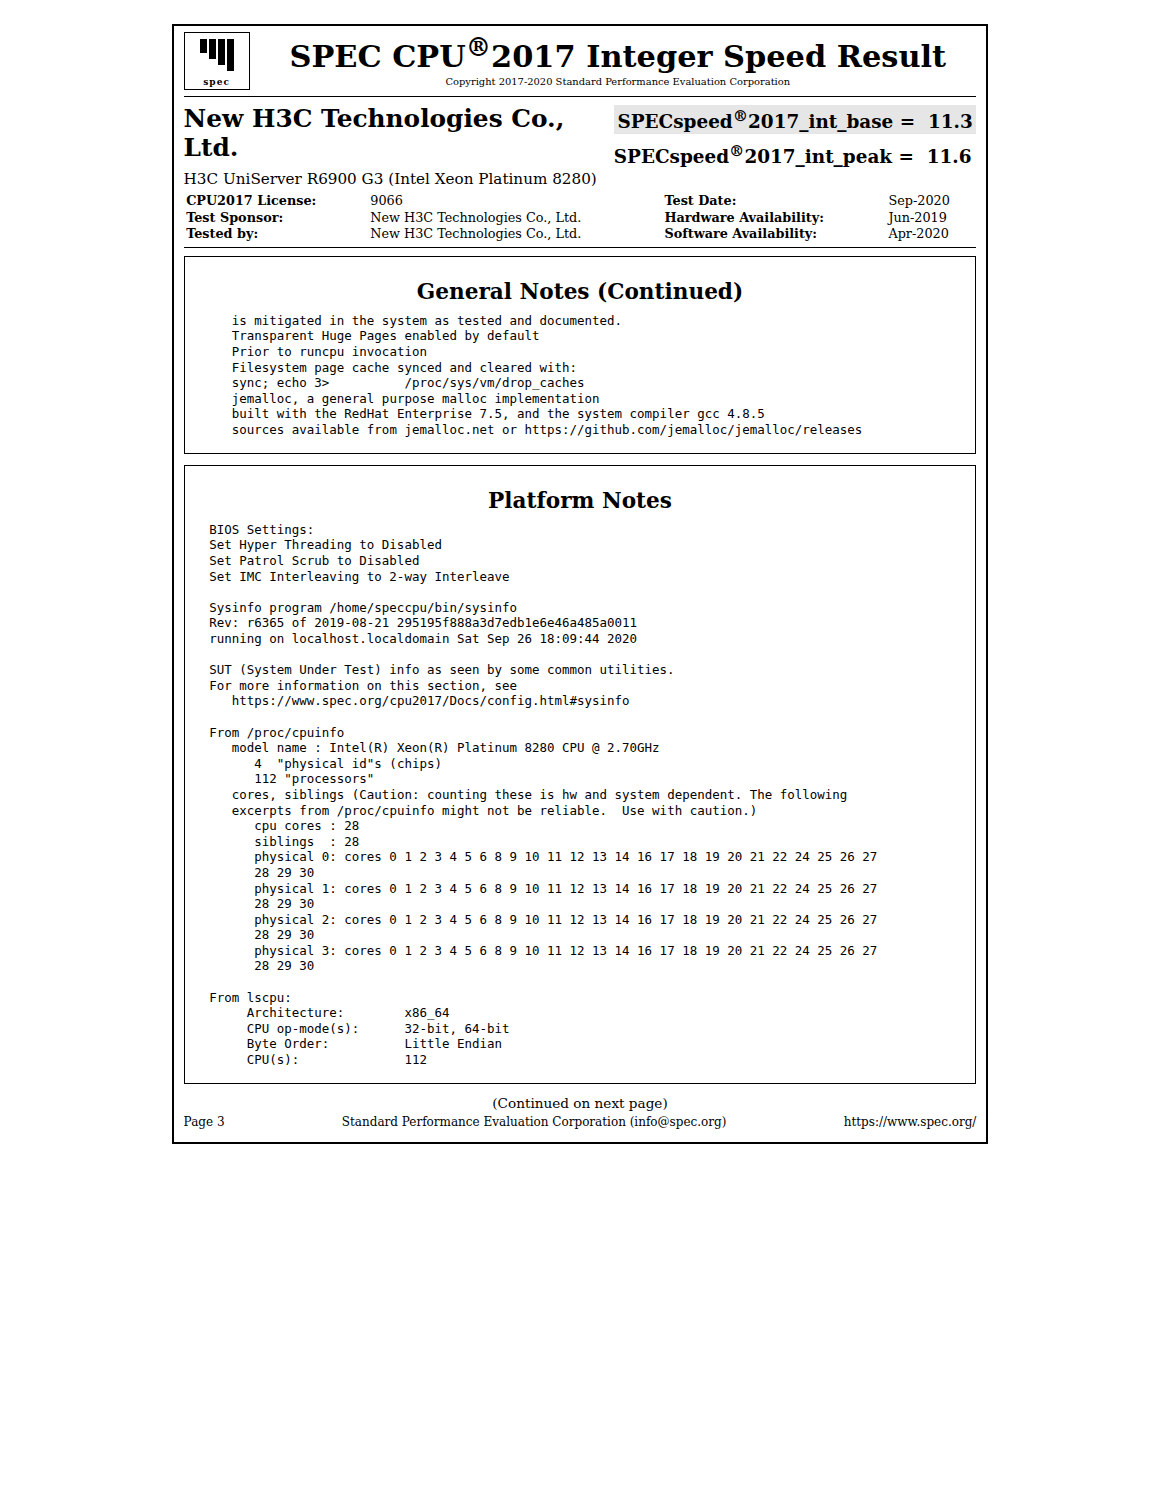spec
SPEC CPU®2017 Integer Speed Result
Copyright 2017-2020 Standard Performance Evaluation Corporation
New H3C Technologies Co., Ltd.
H3C UniServer R6900 G3 (Intel Xeon Platinum 8280)
SPECspeed®2017_int_base = 11.3
SPECspeed®2017_int_peak = 11.6
| CPU2017 License: | 9066 | Test Date: | Sep-2020 |
| Test Sponsor: | New H3C Technologies Co., Ltd. | Hardware Availability: | Jun-2019 |
| Tested by: | New H3C Technologies Co., Ltd. | Software Availability: | Apr-2020 |
General Notes (Continued)
     is mitigated in the system as tested and documented.
     Transparent Huge Pages enabled by default
     Prior to runcpu invocation
     Filesystem page cache synced and cleared with:
     sync; echo 3>          /proc/sys/vm/drop_caches
     jemalloc, a general purpose malloc implementation
     built with the RedHat Enterprise 7.5, and the system compiler gcc 4.8.5
     sources available from jemalloc.net or https://github.com/jemalloc/jemalloc/releases
Platform Notes
  BIOS Settings:
  Set Hyper Threading to Disabled
  Set Patrol Scrub to Disabled
  Set IMC Interleaving to 2-way Interleave

  Sysinfo program /home/speccpu/bin/sysinfo
  Rev: r6365 of 2019-08-21 295195f888a3d7edb1e6e46a485a0011
  running on localhost.localdomain Sat Sep 26 18:09:44 2020

  SUT (System Under Test) info as seen by some common utilities.
  For more information on this section, see
     https://www.spec.org/cpu2017/Docs/config.html#sysinfo

  From /proc/cpuinfo
     model name : Intel(R) Xeon(R) Platinum 8280 CPU @ 2.70GHz
        4  "physical id"s (chips)
        112 "processors"
     cores, siblings (Caution: counting these is hw and system dependent. The following
     excerpts from /proc/cpuinfo might not be reliable.  Use with caution.)
        cpu cores : 28
        siblings  : 28
        physical 0: cores 0 1 2 3 4 5 6 8 9 10 11 12 13 14 16 17 18 19 20 21 22 24 25 26 27
        28 29 30
        physical 1: cores 0 1 2 3 4 5 6 8 9 10 11 12 13 14 16 17 18 19 20 21 22 24 25 26 27
        28 29 30
        physical 2: cores 0 1 2 3 4 5 6 8 9 10 11 12 13 14 16 17 18 19 20 21 22 24 25 26 27
        28 29 30
        physical 3: cores 0 1 2 3 4 5 6 8 9 10 11 12 13 14 16 17 18 19 20 21 22 24 25 26 27
        28 29 30

  From lscpu:
       Architecture:        x86_64
       CPU op-mode(s):      32-bit, 64-bit
       Byte Order:          Little Endian
       CPU(s):              112
(Continued on next page)
Page 3
Standard Performance Evaluation Corporation (info@spec.org)
https://www.spec.org/